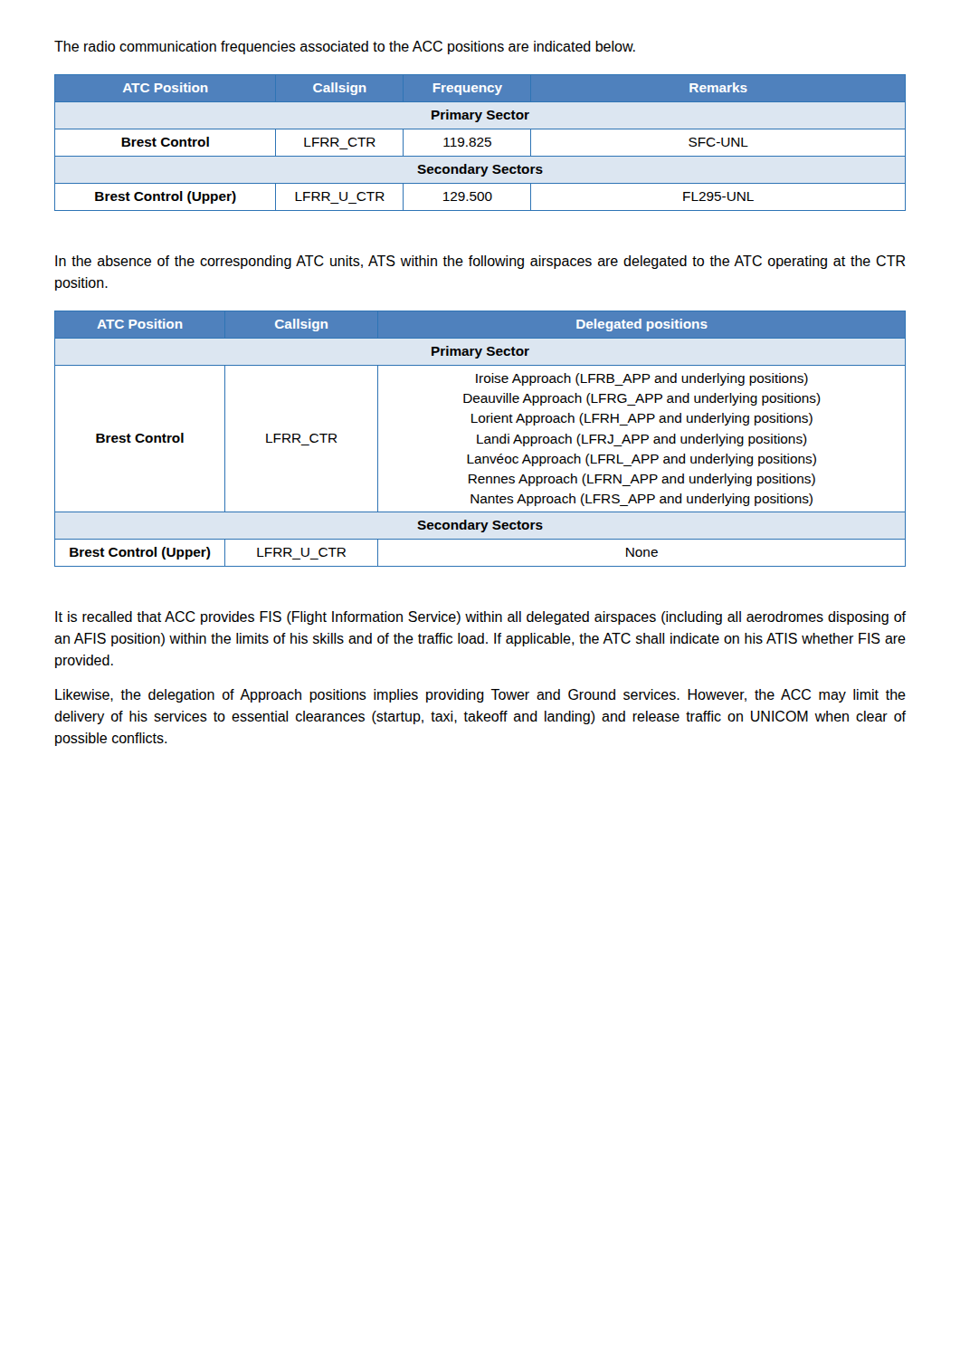The radio communication frequencies associated to the ACC positions are indicated below.
| ATC Position | Callsign | Frequency | Remarks |
| --- | --- | --- | --- |
| Primary Sector |
| Brest Control | LFRR_CTR | 119.825 | SFC-UNL |
| Secondary Sectors |
| Brest Control (Upper) | LFRR_U_CTR | 129.500 | FL295-UNL |
In the absence of the corresponding ATC units, ATS within the following airspaces are delegated to the ATC operating at the CTR position.
| ATC Position | Callsign | Delegated positions |
| --- | --- | --- |
| Primary Sector |
| Brest Control | LFRR_CTR | Iroise Approach (LFRB_APP and underlying positions) Deauville Approach (LFRG_APP and underlying positions) Lorient Approach (LFRH_APP and underlying positions) Landi Approach (LFRJ_APP and underlying positions) Lanvéoc Approach (LFRL_APP and underlying positions) Rennes Approach (LFRN_APP and underlying positions) Nantes Approach (LFRS_APP and underlying positions) |
| Secondary Sectors |
| Brest Control (Upper) | LFRR_U_CTR | None |
It is recalled that ACC provides FIS (Flight Information Service) within all delegated airspaces (including all aerodromes disposing of an AFIS position) within the limits of his skills and of the traffic load. If applicable, the ATC shall indicate on his ATIS whether FIS are provided.
Likewise, the delegation of Approach positions implies providing Tower and Ground services. However, the ACC may limit the delivery of his services to essential clearances (startup, taxi, takeoff and landing) and release traffic on UNICOM when clear of possible conflicts.